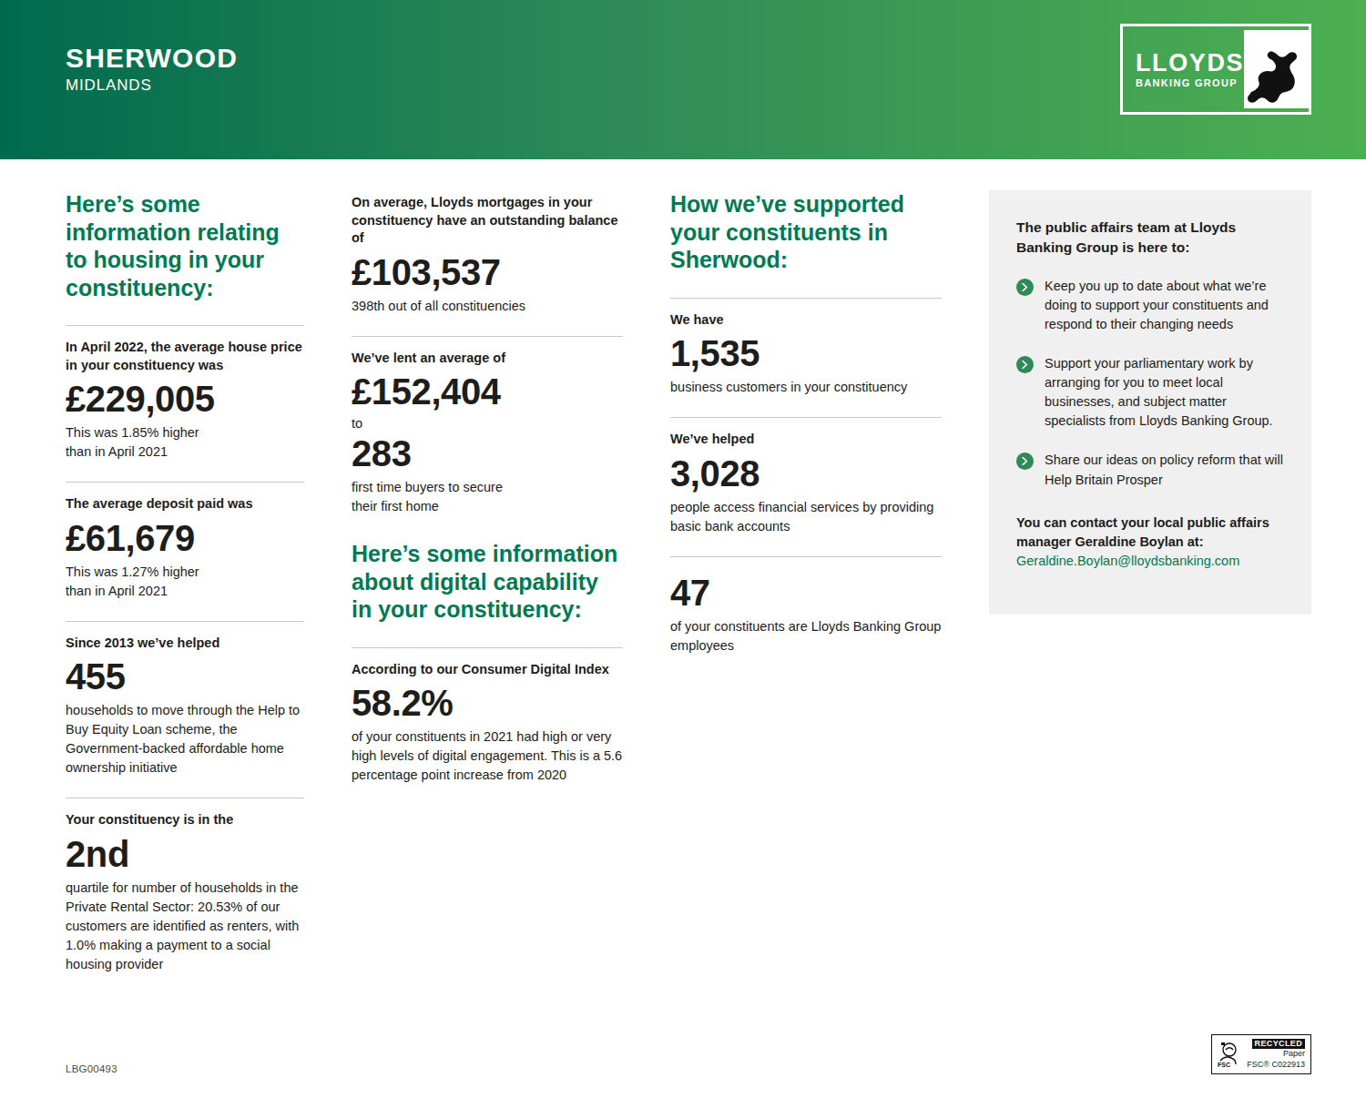SHERWOOD
MIDLANDS
LLOYDS BANKING GROUP
Here’s some information relating to housing in your constituency:
In April 2022, the average house price in your constituency was
£229,005
This was 1.85% higher
than in April 2021
The average deposit paid was
£61,679
This was 1.27% higher
than in April 2021
Since 2013 we’ve helped
455
households to move through the Help to Buy Equity Loan scheme, the Government-backed affordable home ownership initiative
Your constituency is in the
2nd
quartile for number of households in the Private Rental Sector: 20.53% of our customers are identified as renters, with 1.0% making a payment to a social housing provider
On average, Lloyds mortgages in your constituency have an outstanding balance of
£103,537
398th out of all constituencies
We’ve lent an average of
£152,404
to
283
first time buyers to secure
their first home
Here’s some information about digital capability in your constituency:
According to our Consumer Digital Index
58.2%
of your constituents in 2021 had high or very high levels of digital engagement. This is a 5.6 percentage point increase from 2020
How we’ve supported your constituents in Sherwood:
We have
1,535
business customers in your constituency
We’ve helped
3,028
people access financial services by providing basic bank accounts
47
of your constituents are Lloyds Banking Group employees
The public affairs team at Lloyds Banking Group is here to:
Keep you up to date about what we’re doing to support your constituents and respond to their changing needs
Support your parliamentary work by arranging for you to meet local businesses, and subject matter specialists from Lloyds Banking Group.
Share our ideas on policy reform that will Help Britain Prosper
You can contact your local public affairs manager Geraldine Boylan at:
Geraldine.Boylan@lloydsbanking.com
LBG00493
FSC
RECYCLED
Paper
FSC® C022913